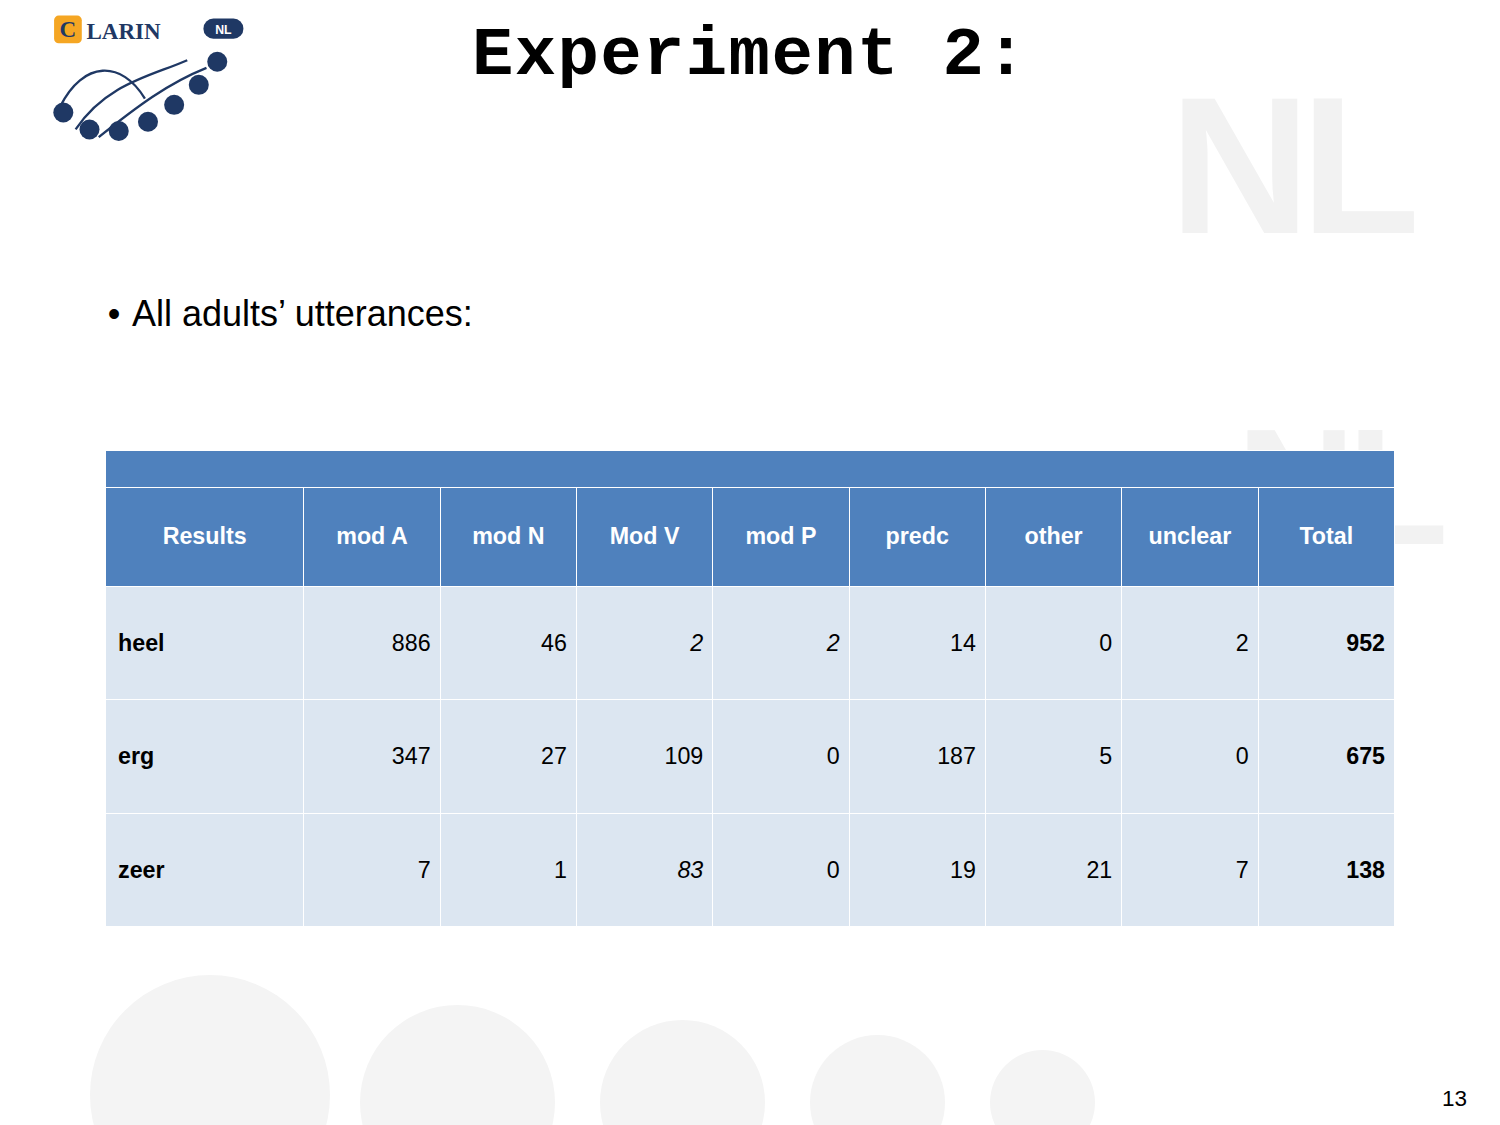NL
NL
C LARIN NL
Experiment 2:
•All adults’ utterances:
| Results | mod A | mod N | Mod V | mod P | predc | other | unclear | Total |
| --- | --- | --- | --- | --- | --- | --- | --- | --- |
| heel | 886 | 46 | 2 | 2 | 14 | 0 | 2 | 952 |
| erg | 347 | 27 | 109 | 0 | 187 | 5 | 0 | 675 |
| zeer | 7 | 1 | 83 | 0 | 19 | 21 | 7 | 138 |
13